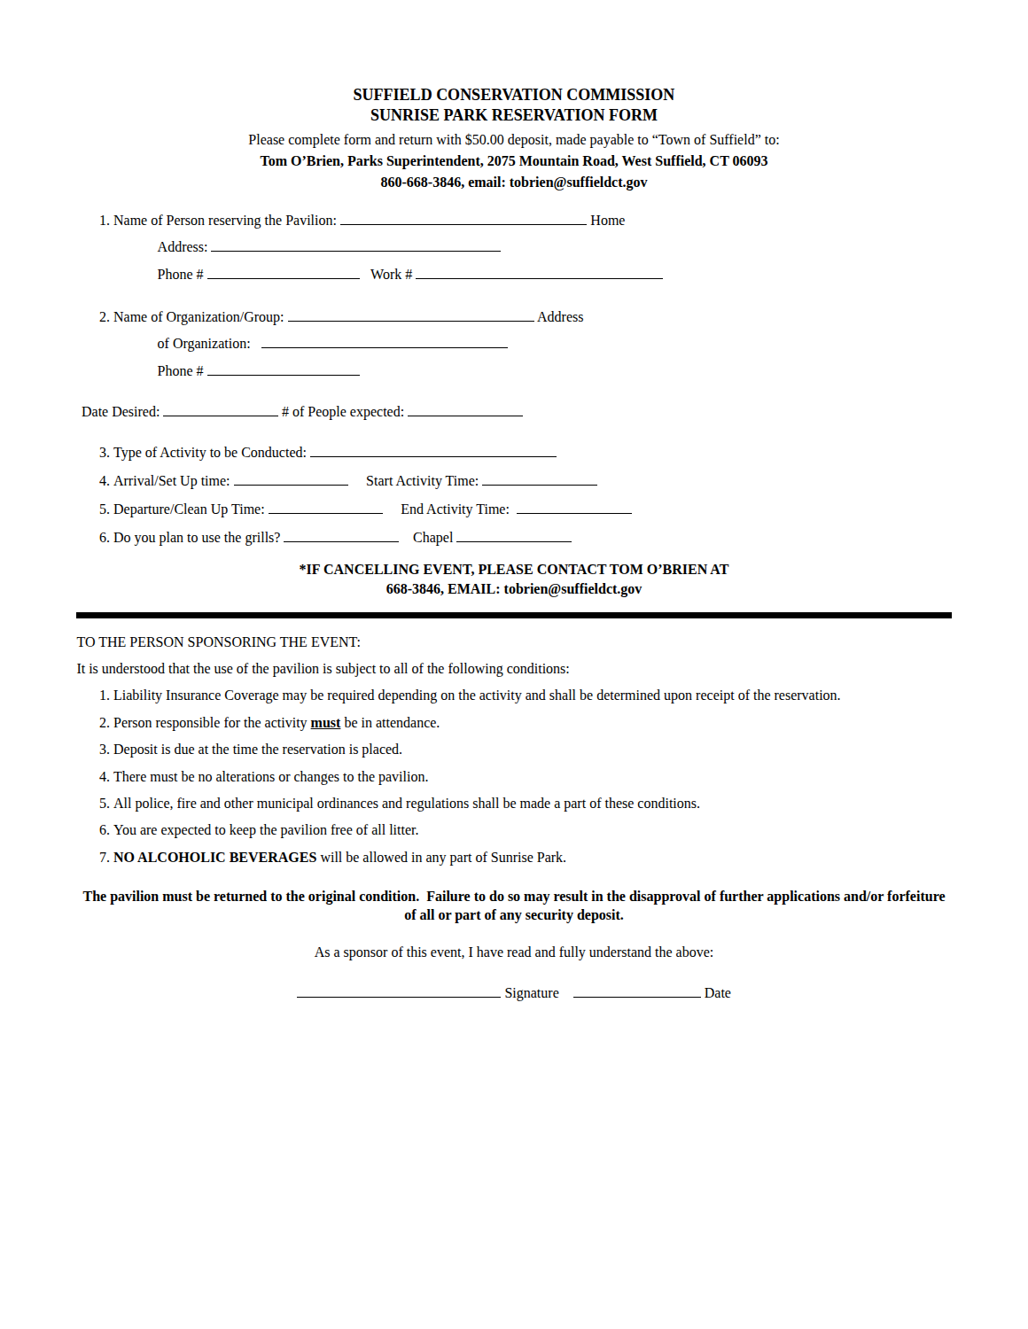SUFFIELD CONSERVATION COMMISSION
SUNRISE PARK RESERVATION FORM
Please complete form and return with $50.00 deposit, made payable to “Town of Suffield” to:
Tom O’Brien, Parks Superintendent, 2075 Mountain Road, West Suffield, CT 06093
860-668-3846, email: tobrien@suffieldct.gov
Name of Person reserving the Pavilion: Home
Address:
Phone # Work #
Name of Organization/Group: Address
of Organization:
Phone #
Date Desired: # of People expected:
Type of Activity to be Conducted:
Arrival/Set Up time: Start Activity Time:
Departure/Clean Up Time: End Activity Time:
Do you plan to use the grills? Chapel
*IF CANCELLING EVENT, PLEASE CONTACT TOM O’BRIEN AT
668-3846, EMAIL: tobrien@suffieldct.gov
TO THE PERSON SPONSORING THE EVENT:
It is understood that the use of the pavilion is subject to all of the following conditions:
Liability Insurance Coverage may be required depending on the activity and shall be determined upon receipt of the reservation.
Person responsible for the activity must be in attendance.
Deposit is due at the time the reservation is placed.
There must be no alterations or changes to the pavilion.
All police, fire and other municipal ordinances and regulations shall be made a part of these conditions.
You are expected to keep the pavilion free of all litter.
NO ALCOHOLIC BEVERAGES will be allowed in any part of Sunrise Park.
The pavilion must be returned to the original condition. Failure to do so may result in the disapproval of further applications and/or forfeiture of all or part of any security deposit.
As a sponsor of this event, I have read and fully understand the above:
Signature Date